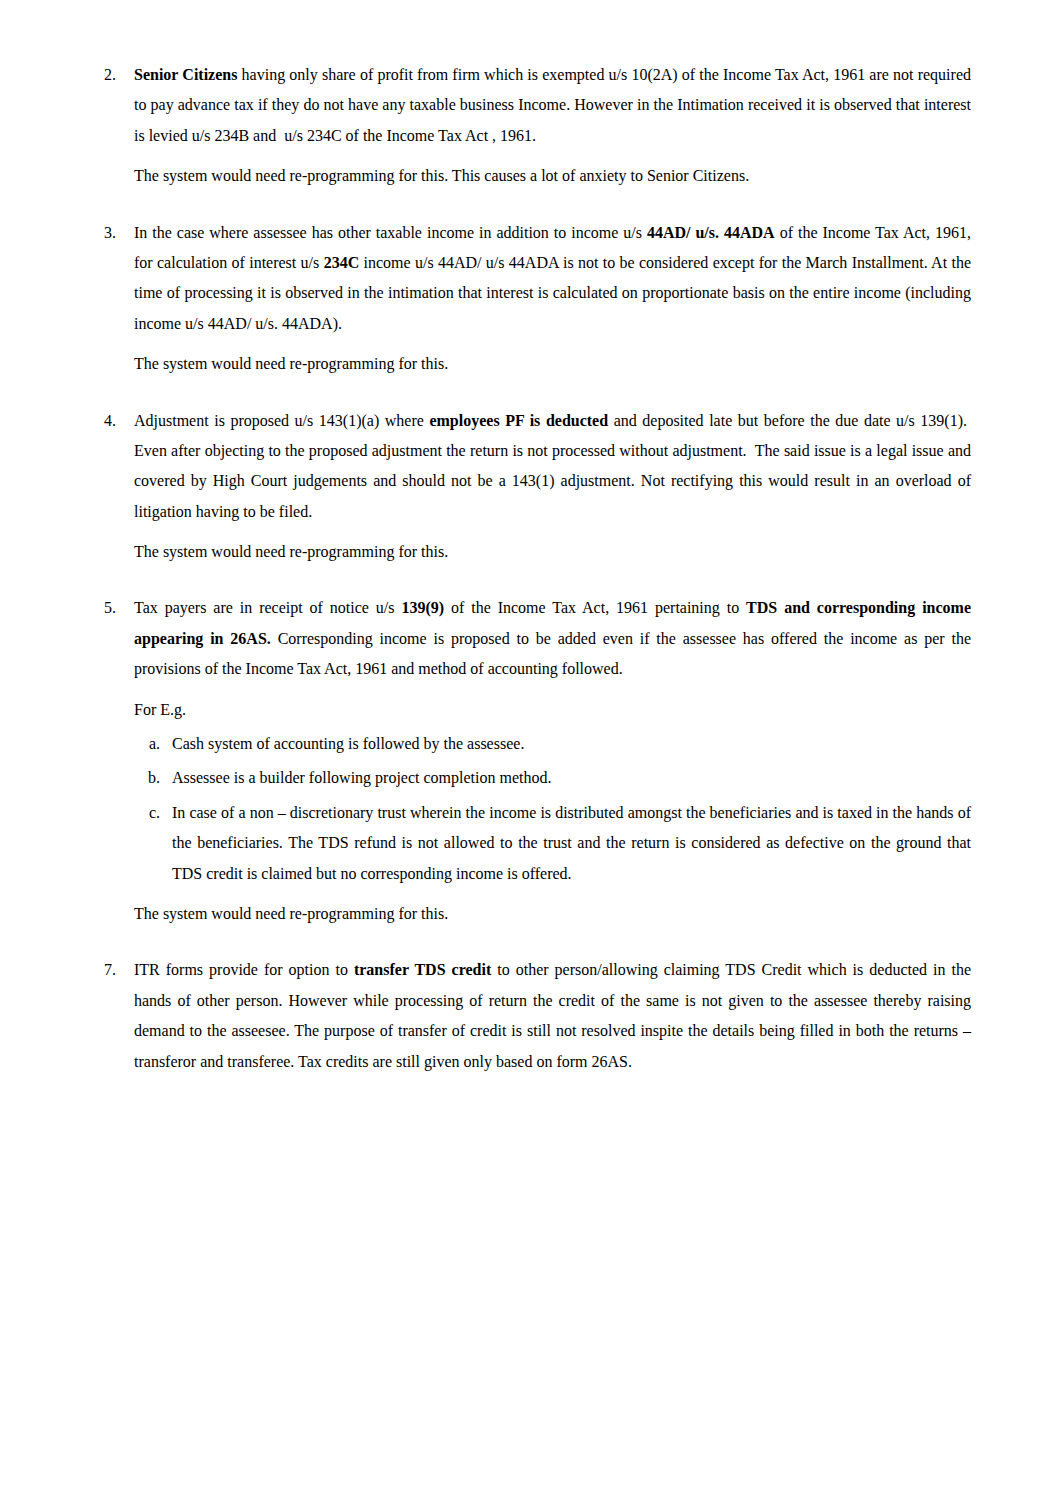Senior Citizens having only share of profit from firm which is exempted u/s 10(2A) of the Income Tax Act, 1961 are not required to pay advance tax if they do not have any taxable business Income. However in the Intimation received it is observed that interest is levied u/s 234B and u/s 234C of the Income Tax Act , 1961.
The system would need re-programming for this. This causes a lot of anxiety to Senior Citizens.
In the case where assessee has other taxable income in addition to income u/s 44AD/ u/s. 44ADA of the Income Tax Act, 1961, for calculation of interest u/s 234C income u/s 44AD/ u/s 44ADA is not to be considered except for the March Installment. At the time of processing it is observed in the intimation that interest is calculated on proportionate basis on the entire income (including income u/s 44AD/ u/s. 44ADA).
The system would need re-programming for this.
Adjustment is proposed u/s 143(1)(a) where employees PF is deducted and deposited late but before the due date u/s 139(1). Even after objecting to the proposed adjustment the return is not processed without adjustment. The said issue is a legal issue and covered by High Court judgements and should not be a 143(1) adjustment. Not rectifying this would result in an overload of litigation having to be filed.
The system would need re-programming for this.
Tax payers are in receipt of notice u/s 139(9) of the Income Tax Act, 1961 pertaining to TDS and corresponding income appearing in 26AS. Corresponding income is proposed to be added even if the assessee has offered the income as per the provisions of the Income Tax Act, 1961 and method of accounting followed.
For E.g.
Cash system of accounting is followed by the assessee.
Assessee is a builder following project completion method.
In case of a non – discretionary trust wherein the income is distributed amongst the beneficiaries and is taxed in the hands of the beneficiaries. The TDS refund is not allowed to the trust and the return is considered as defective on the ground that TDS credit is claimed but no corresponding income is offered.
The system would need re-programming for this.
ITR forms provide for option to transfer TDS credit to other person/allowing claiming TDS Credit which is deducted in the hands of other person. However while processing of return the credit of the same is not given to the assessee thereby raising demand to the asseesee. The purpose of transfer of credit is still not resolved inspite the details being filled in both the returns – transferor and transferee. Tax credits are still given only based on form 26AS.